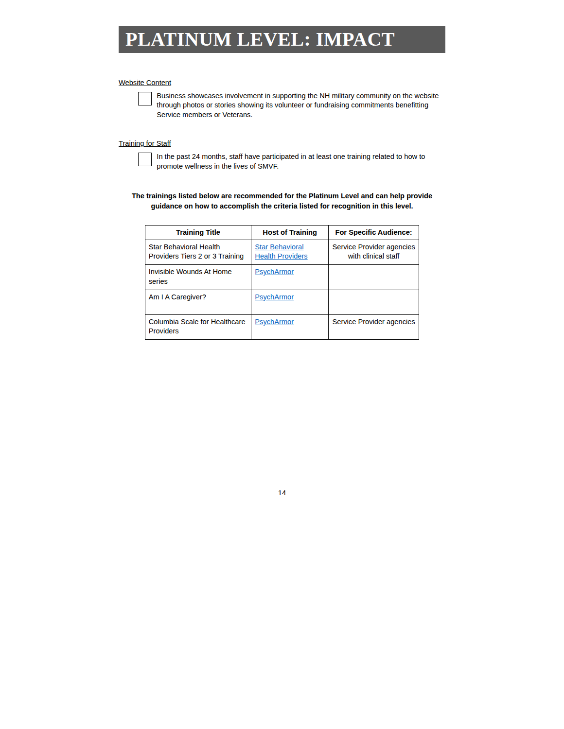PLATINUM LEVEL: IMPACT
Website Content
Business showcases involvement in supporting the NH military community on the website through photos or stories showing its volunteer or fundraising commitments benefitting Service members or Veterans.
Training for Staff
In the past 24 months, staff have participated in at least one training related to how to promote wellness in the lives of SMVF.
The trainings listed below are recommended for the Platinum Level and can help provide guidance on how to accomplish the criteria listed for recognition in this level.
| Training Title | Host of Training | For Specific Audience: |
| --- | --- | --- |
| Star Behavioral Health Providers Tiers 2 or 3 Training | Star Behavioral Health Providers | Service Provider agencies with clinical staff |
| Invisible Wounds At Home series | PsychArmor | |
| Am I A Caregiver? | PsychArmor | |
| Columbia Scale for Healthcare Providers | PsychArmor | Service Provider agencies |
14